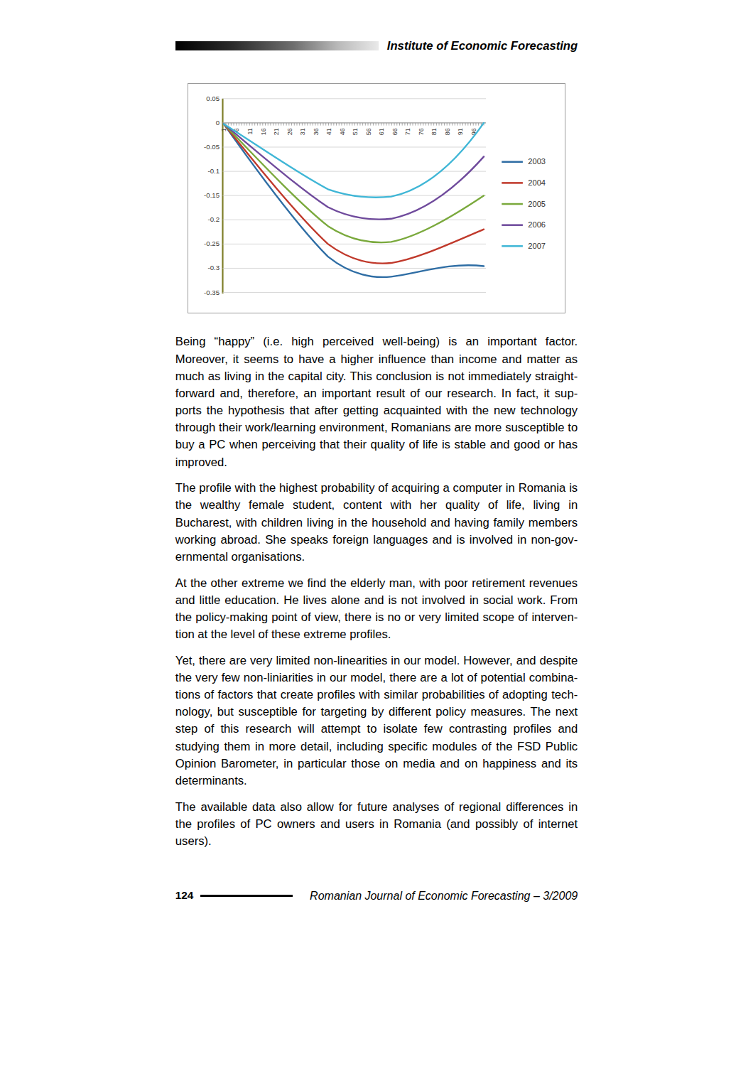Institute of Economic Forecasting
0.05 0 -0.05 -0.1 -0.15 -0.2 -0.25 -0.3 -0.35 1 6 11 16 21 26 31 36 41 46 51 56 61 66 71 76 81 86 91 96 2003 2004 2005 2006 2007
Being “happy” (i.e. high perceived well-being) is an important factor. Moreover, it seems to have a higher influence than income and matter as much as living in the capital city. This conclusion is not immediately straightforward and, therefore, an important result of our research. In fact, it supports the hypothesis that after getting acquainted with the new technology through their work/learning environment, Romanians are more susceptible to buy a PC when perceiving that their quality of life is stable and good or has improved.
The profile with the highest probability of acquiring a computer in Romania is the wealthy female student, content with her quality of life, living in Bucharest, with children living in the household and having family members working abroad. She speaks foreign languages and is involved in non-governmental organisations.
At the other extreme we find the elderly man, with poor retirement revenues and little education. He lives alone and is not involved in social work. From the policy-making point of view, there is no or very limited scope of intervention at the level of these extreme profiles.
Yet, there are very limited non-linearities in our model. However, and despite the very few non-liniarities in our model, there are a lot of potential combinations of factors that create profiles with similar probabilities of adopting technology, but susceptible for targeting by different policy measures. The next step of this research will attempt to isolate few contrasting profiles and studying them in more detail, including specific modules of the FSD Public Opinion Barometer, in particular those on media and on happiness and its determinants.
The available data also allow for future analyses of regional differences in the profiles of PC owners and users in Romania (and possibly of internet users).
124 Romanian Journal of Economic Forecasting – 3/2009